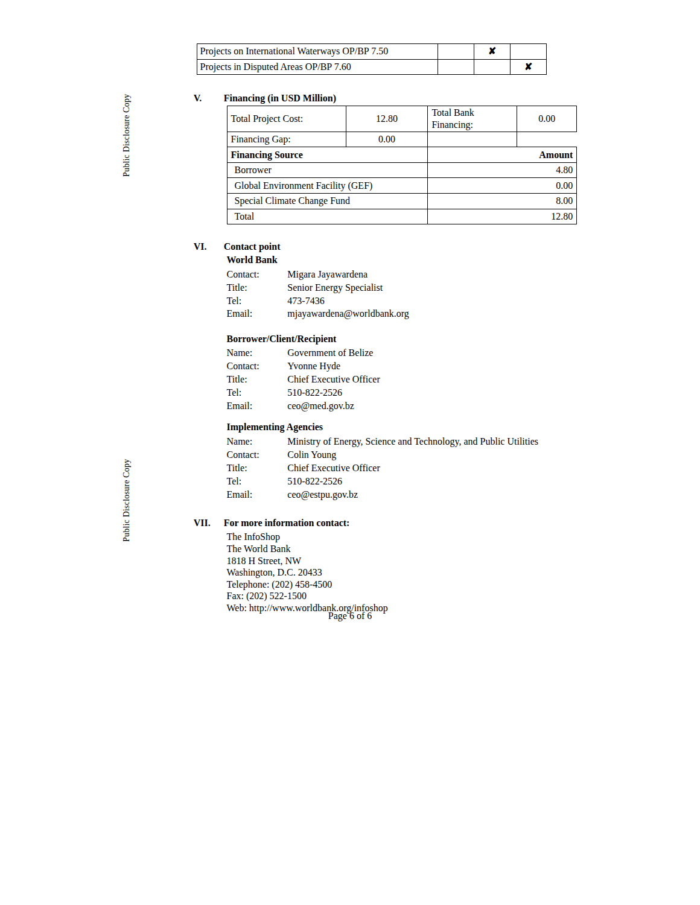Public Disclosure Copy
Public Disclosure Copy
| Projects on International Waterways OP/BP 7.50 | | ✘ | |
| Projects in Disputed Areas OP/BP 7.60 | | | ✘ |
V.
Financing (in USD Million)
| Total Project Cost: | 12.80 | Total Bank Financing: | 0.00 |
| Financing Gap: | 0.00 | | |
| Financing Source | Amount |
| Borrower | 4.80 |
| Global Environment Facility (GEF) | 0.00 |
| Special Climate Change Fund | 8.00 |
| Total | 12.80 |
VI.
Contact point
World Bank
Contact:
Migara Jayawardena
Title:
Senior Energy Specialist
Tel:
473-7436
Email:
mjayawardena@worldbank.org
Borrower/Client/Recipient
Name:
Government of Belize
Contact:
Yvonne Hyde
Title:
Chief Executive Officer
Tel:
510-822-2526
Email:
ceo@med.gov.bz
Implementing Agencies
Name:
Ministry of Energy, Science and Technology, and Public Utilities
Contact:
Colin Young
Title:
Chief Executive Officer
Tel:
510-822-2526
Email:
ceo@estpu.gov.bz
VII.
For more information contact:
The InfoShop
The World Bank
1818 H Street, NW
Washington, D.C. 20433
Telephone: (202) 458-4500
Fax: (202) 522-1500
Web: http://www.worldbank.org/infoshop
Page 6 of 6